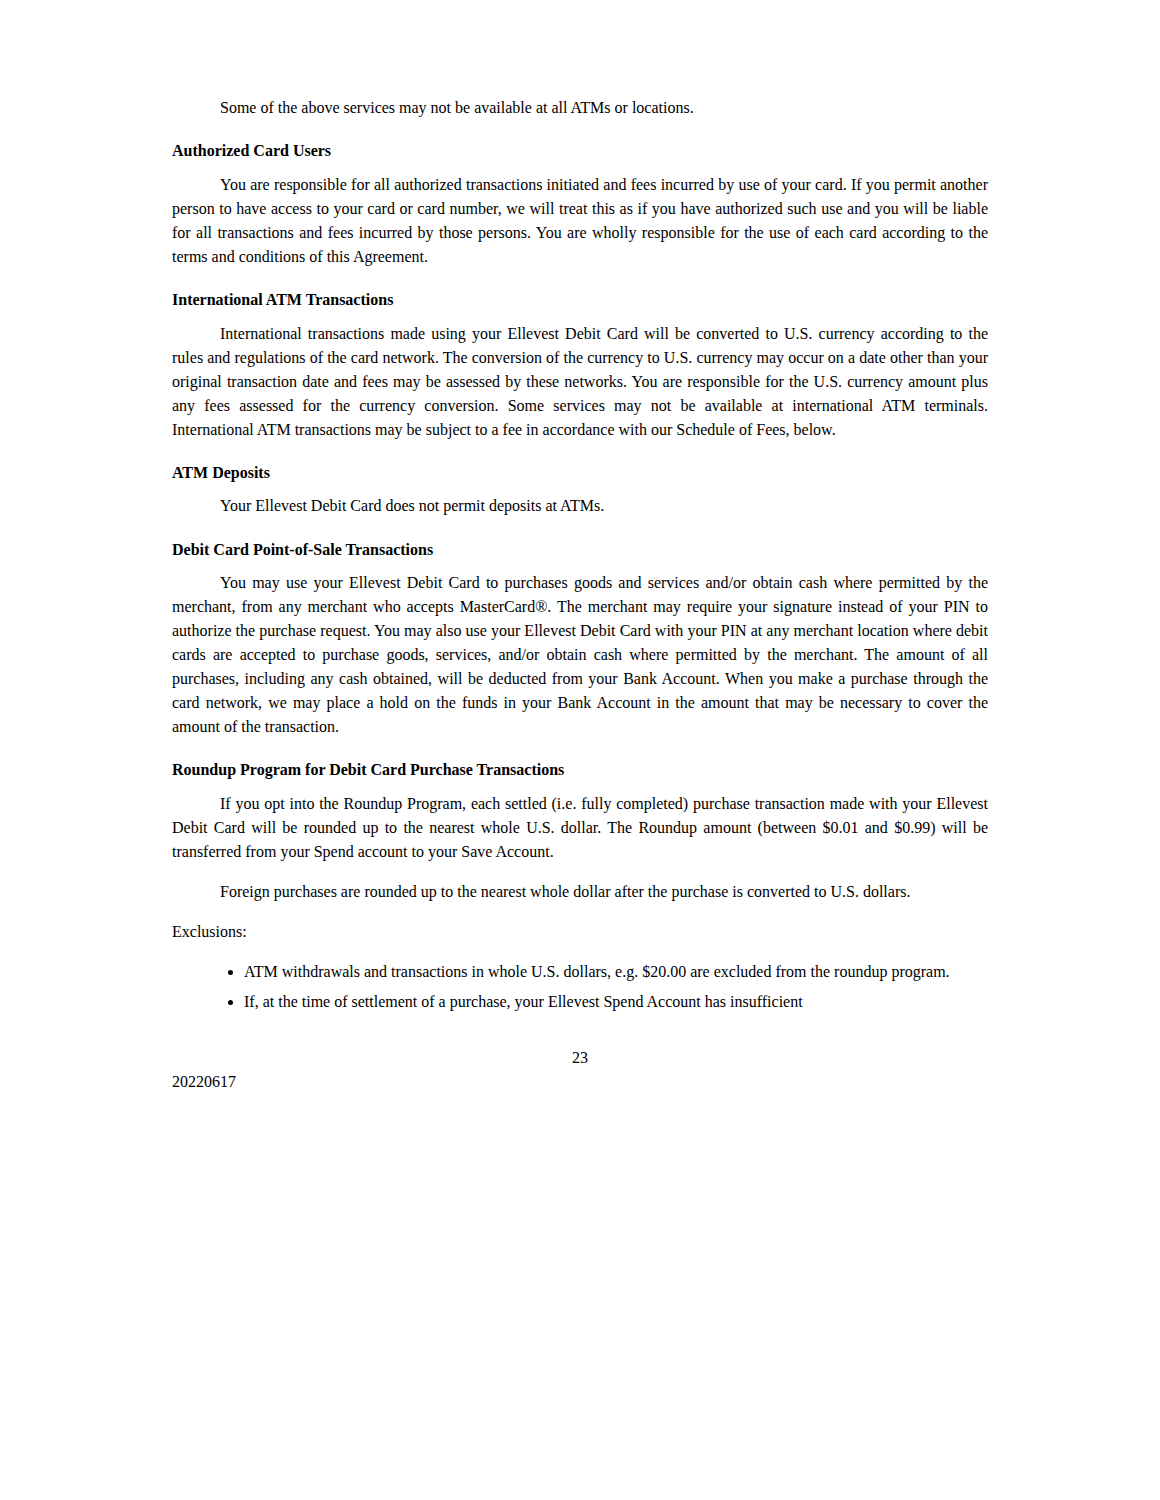Some of the above services may not be available at all ATMs or locations.
Authorized Card Users
You are responsible for all authorized transactions initiated and fees incurred by use of your card. If you permit another person to have access to your card or card number, we will treat this as if you have authorized such use and you will be liable for all transactions and fees incurred by those persons. You are wholly responsible for the use of each card according to the terms and conditions of this Agreement.
International ATM Transactions
International transactions made using your Ellevest Debit Card will be converted to U.S. currency according to the rules and regulations of the card network. The conversion of the currency to U.S. currency may occur on a date other than your original transaction date and fees may be assessed by these networks. You are responsible for the U.S. currency amount plus any fees assessed for the currency conversion. Some services may not be available at international ATM terminals. International ATM transactions may be subject to a fee in accordance with our Schedule of Fees, below.
ATM Deposits
Your Ellevest Debit Card does not permit deposits at ATMs.
Debit Card Point-of-Sale Transactions
You may use your Ellevest Debit Card to purchases goods and services and/or obtain cash where permitted by the merchant, from any merchant who accepts MasterCard®. The merchant may require your signature instead of your PIN to authorize the purchase request. You may also use your Ellevest Debit Card with your PIN at any merchant location where debit cards are accepted to purchase goods, services, and/or obtain cash where permitted by the merchant. The amount of all purchases, including any cash obtained, will be deducted from your Bank Account. When you make a purchase through the card network, we may place a hold on the funds in your Bank Account in the amount that may be necessary to cover the amount of the transaction.
Roundup Program for Debit Card Purchase Transactions
If you opt into the Roundup Program, each settled (i.e. fully completed) purchase transaction made with your Ellevest Debit Card will be rounded up to the nearest whole U.S. dollar. The Roundup amount (between $0.01 and $0.99) will be transferred from your Spend account to your Save Account.
Foreign purchases are rounded up to the nearest whole dollar after the purchase is converted to U.S. dollars.
Exclusions:
ATM withdrawals and transactions in whole U.S. dollars, e.g. $20.00 are excluded from the roundup program.
If, at the time of settlement of a purchase, your Ellevest Spend Account has insufficient
23
20220617